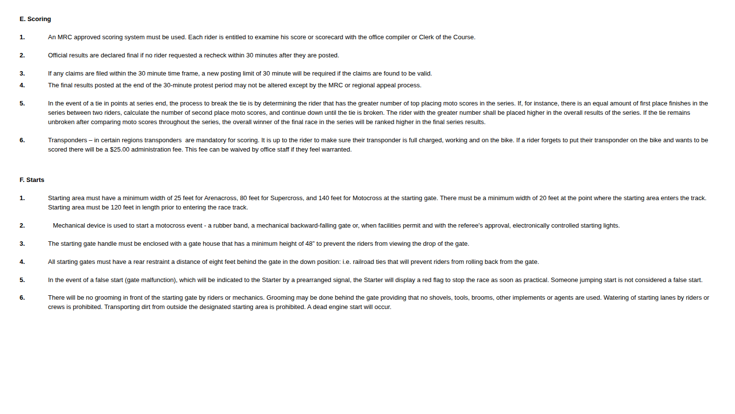E. Scoring
| 1. | An MRC approved scoring system must be used. Each rider is entitled to examine his score or scorecard with the office compiler or Clerk of the Course. |
| 2. | Official results are declared final if no rider requested a recheck within 30 minutes after they are posted. |
| 3. | If any claims are filed within the 30 minute time frame, a new posting limit of 30 minute will be required if the claims are found to be valid. |
| 4. | The final results posted at the end of the 30-minute protest period may not be altered except by the MRC or regional appeal process. |
| 5. | In the event of a tie in points at series end, the process to break the tie is by determining the rider that has the greater number of top placing moto scores in the series. If, for instance, there is an equal amount of first place finishes in the series between two riders, calculate the number of second place moto scores, and continue down until the tie is broken. The rider with the greater number shall be placed higher in the overall results of the series. If the tie remains unbroken after comparing moto scores throughout the series, the overall winner of the final race in the series will be ranked higher in the final series results. |
| 6. | Transponders – in certain regions transponders are mandatory for scoring. It is up to the rider to make sure their transponder is full charged, working and on the bike. If a rider forgets to put their transponder on the bike and wants to be scored there will be a $25.00 administration fee. This fee can be waived by office staff if they feel warranted. |
F. Starts
| 1. | Starting area must have a minimum width of 25 feet for Arenacross, 80 feet for Supercross, and 140 feet for Motocross at the starting gate. There must be a minimum width of 20 feet at the point where the starting area enters the track. Starting area must be 120 feet in length prior to entering the race track. |
| 2. | Mechanical device is used to start a motocross event - a rubber band, a mechanical backward-falling gate or, when facilities permit and with the referee's approval, electronically controlled starting lights. |
| 3. | The starting gate handle must be enclosed with a gate house that has a minimum height of 48” to prevent the riders from viewing the drop of the gate. |
| 4. | All starting gates must have a rear restraint a distance of eight feet behind the gate in the down position: i.e. railroad ties that will prevent riders from rolling back from the gate. |
| 5. | In the event of a false start (gate malfunction), which will be indicated to the Starter by a prearranged signal, the Starter will display a red flag to stop the race as soon as practical. Someone jumping start is not considered a false start. |
| 6. | There will be no grooming in front of the starting gate by riders or mechanics. Grooming may be done behind the gate providing that no shovels, tools, brooms, other implements or agents are used. Watering of starting lanes by riders or crews is prohibited. Transporting dirt from outside the designated starting area is prohibited. A dead engine start will occur. |